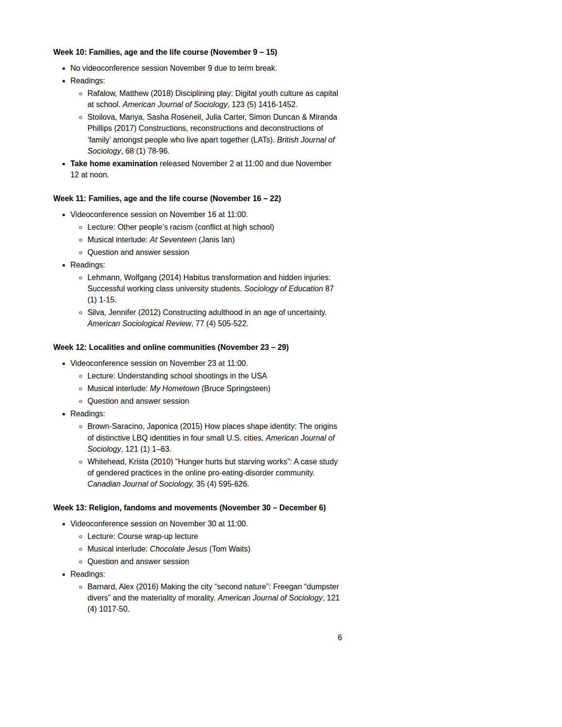Week 10: Families, age and the life course (November 9 – 15)
No videoconference session November 9 due to term break.
Readings:
Rafalow, Matthew (2018) Disciplining play: Digital youth culture as capital at school. American Journal of Sociology, 123 (5) 1416-1452.
Stoilova, Mariya, Sasha Roseneil, Julia Carter, Simon Duncan & Miranda Phillips (2017) Constructions, reconstructions and deconstructions of ‘family’ amongst people who live apart together (LATs). British Journal of Sociology, 68 (1) 78-96.
Take home examination released November 2 at 11:00 and due November 12 at noon.
Week 11: Families, age and the life course (November 16 – 22)
Videoconference session on November 16 at 11:00.
Lecture: Other people’s racism (conflict at high school)
Musical interlude: At Seventeen (Janis Ian)
Question and answer session
Readings:
Lehmann, Wolfgang (2014) Habitus transformation and hidden injuries: Successful working class university students. Sociology of Education 87 (1) 1-15.
Silva, Jennifer (2012) Constructing adulthood in an age of uncertainty. American Sociological Review, 77 (4) 505-522.
Week 12: Localities and online communities (November 23 – 29)
Videoconference session on November 23 at 11:00.
Lecture: Understanding school shootings in the USA
Musical interlude: My Hometown (Bruce Springsteen)
Question and answer session
Readings:
Brown-Saracino, Japonica (2015) How places shape identity: The origins of distinctive LBQ identities in four small U.S. cities. American Journal of Sociology, 121 (1) 1–63.
Whitehead, Krista (2010) “Hunger hurts but starving works”: A case study of gendered practices in the online pro-eating-disorder community. Canadian Journal of Sociology, 35 (4) 595-626.
Week 13: Religion, fandoms and movements (November 30 – December 6)
Videoconference session on November 30 at 11:00.
Lecture: Course wrap-up lecture
Musical interlude: Chocolate Jesus (Tom Waits)
Question and answer session
Readings:
Barnard, Alex (2016) Making the city “second nature”: Freegan “dumpster divers” and the materiality of morality. American Journal of Sociology, 121 (4) 1017-50.
6